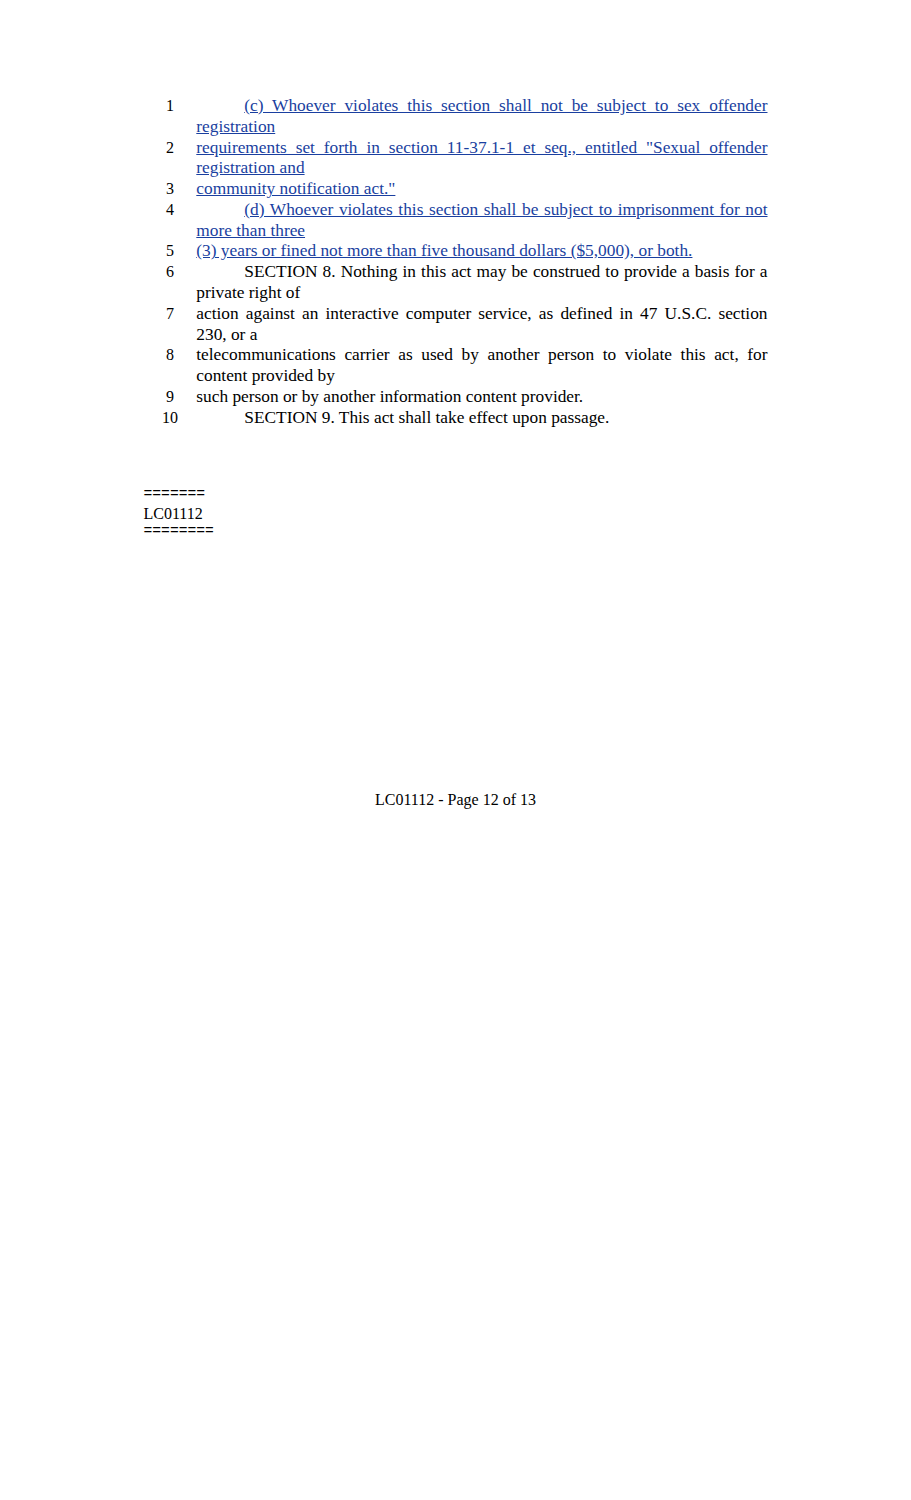| 1 | (c) Whoever violates this section shall not be subject to sex offender registration |
| 2 | requirements set forth in section 11-37.1-1 et seq., entitled "Sexual offender registration and |
| 3 | community notification act." |
| 4 | (d) Whoever violates this section shall be subject to imprisonment for not more than three |
| 5 | (3) years or fined not more than five thousand dollars ($5,000), or both. |
| 6 | SECTION 8. Nothing in this act may be construed to provide a basis for a private right of |
| 7 | action against an interactive computer service, as defined in 47 U.S.C. section 230, or a |
| 8 | telecommunications carrier as used by another person to violate this act, for content provided by |
| 9 | such person or by another information content provider. |
| 10 | SECTION 9. This act shall take effect upon passage. |
=======
LC01112
========
LC01112 - Page 12 of 13